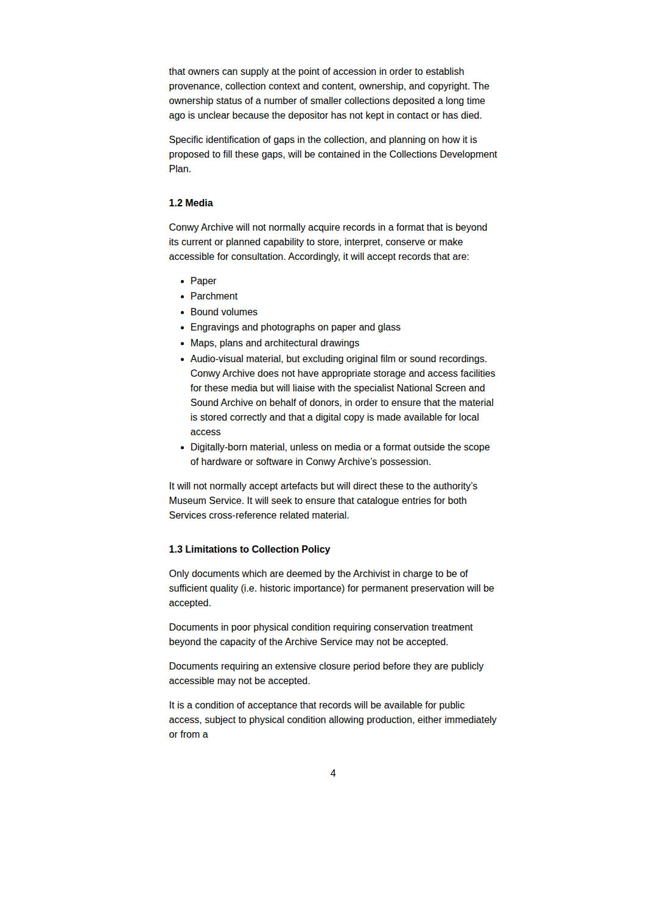that owners can supply at the point of accession in order to establish provenance, collection context and content, ownership, and copyright. The ownership status of a number of smaller collections deposited a long time ago is unclear because the depositor has not kept in contact or has died.
Specific identification of gaps in the collection, and planning on how it is proposed to fill these gaps, will be contained in the Collections Development Plan.
1.2 Media
Conwy Archive will not normally acquire records in a format that is beyond its current or planned capability to store, interpret, conserve or make accessible for consultation. Accordingly, it will accept records that are:
Paper
Parchment
Bound volumes
Engravings and photographs on paper and glass
Maps, plans and architectural drawings
Audio-visual material, but excluding original film or sound recordings. Conwy Archive does not have appropriate storage and access facilities for these media but will liaise with the specialist National Screen and Sound Archive on behalf of donors, in order to ensure that the material is stored correctly and that a digital copy is made available for local access
Digitally-born material, unless on media or a format outside the scope of hardware or software in Conwy Archive’s possession.
It will not normally accept artefacts but will direct these to the authority’s Museum Service. It will seek to ensure that catalogue entries for both Services cross-reference related material.
1.3 Limitations to Collection Policy
Only documents which are deemed by the Archivist in charge to be of sufficient quality (i.e. historic importance) for permanent preservation will be accepted.
Documents in poor physical condition requiring conservation treatment beyond the capacity of the Archive Service may not be accepted.
Documents requiring an extensive closure period before they are publicly accessible may not be accepted.
It is a condition of acceptance that records will be available for public access, subject to physical condition allowing production, either immediately or from a
4